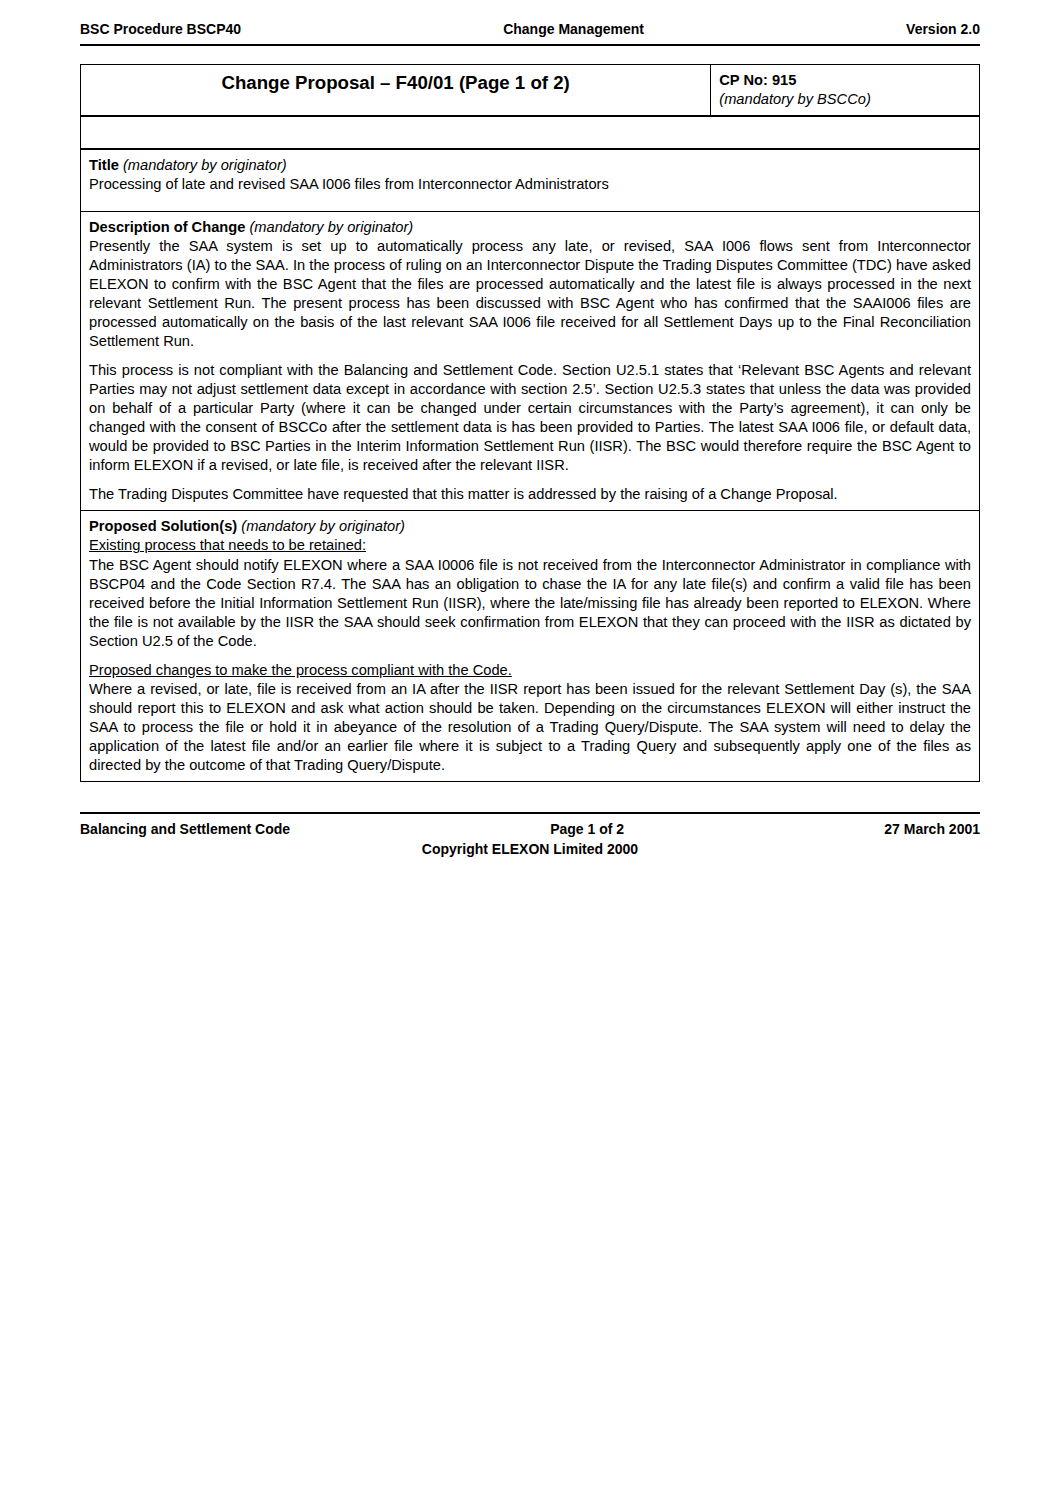BSC Procedure BSCP40
Change Management
Version 2.0
| Change Proposal – F40/01 (Page 1 of 2) | CP No: 915 (mandatory by BSCCo) |
| Title (mandatory by originator) Processing of late and revised SAA I006 files from Interconnector Administrators |
| Description of Change (mandatory by originator) Presently the SAA system is set up to automatically process any late, or revised, SAA I006 flows sent from Interconnector Administrators (IA) to the SAA. In the process of ruling on an Interconnector Dispute the Trading Disputes Committee (TDC) have asked ELEXON to confirm with the BSC Agent that the files are processed automatically and the latest file is always processed in the next relevant Settlement Run. The present process has been discussed with BSC Agent who has confirmed that the SAAI006 files are processed automatically on the basis of the last relevant SAA I006 file received for all Settlement Days up to the Final Reconciliation Settlement Run. This process is not compliant with the Balancing and Settlement Code. Section U2.5.1 states that ‘Relevant BSC Agents and relevant Parties may not adjust settlement data except in accordance with section 2.5’. Section U2.5.3 states that unless the data was provided on behalf of a particular Party (where it can be changed under certain circumstances with the Party’s agreement), it can only be changed with the consent of BSCCo after the settlement data is has been provided to Parties. The latest SAA I006 file, or default data, would be provided to BSC Parties in the Interim Information Settlement Run (IISR). The BSC would therefore require the BSC Agent to inform ELEXON if a revised, or late file, is received after the relevant IISR. The Trading Disputes Committee have requested that this matter is addressed by the raising of a Change Proposal. |
| Proposed Solution(s) (mandatory by originator) Existing process that needs to be retained: The BSC Agent should notify ELEXON where a SAA I0006 file is not received from the Interconnector Administrator in compliance with BSCP04 and the Code Section R7.4. The SAA has an obligation to chase the IA for any late file(s) and confirm a valid file has been received before the Initial Information Settlement Run (IISR), where the late/missing file has already been reported to ELEXON. Where the file is not available by the IISR the SAA should seek confirmation from ELEXON that they can proceed with the IISR as dictated by Section U2.5 of the Code. Proposed changes to make the process compliant with the Code. Where a revised, or late, file is received from an IA after the IISR report has been issued for the relevant Settlement Day (s), the SAA should report this to ELEXON and ask what action should be taken. Depending on the circumstances ELEXON will either instruct the SAA to process the file or hold it in abeyance of the resolution of a Trading Query/Dispute. The SAA system will need to delay the application of the latest file and/or an earlier file where it is subject to a Trading Query and subsequently apply one of the files as directed by the outcome of that Trading Query/Dispute. |
Balancing and Settlement Code
Page 1 of 2
27 March 2001
Copyright ELEXON Limited 2000